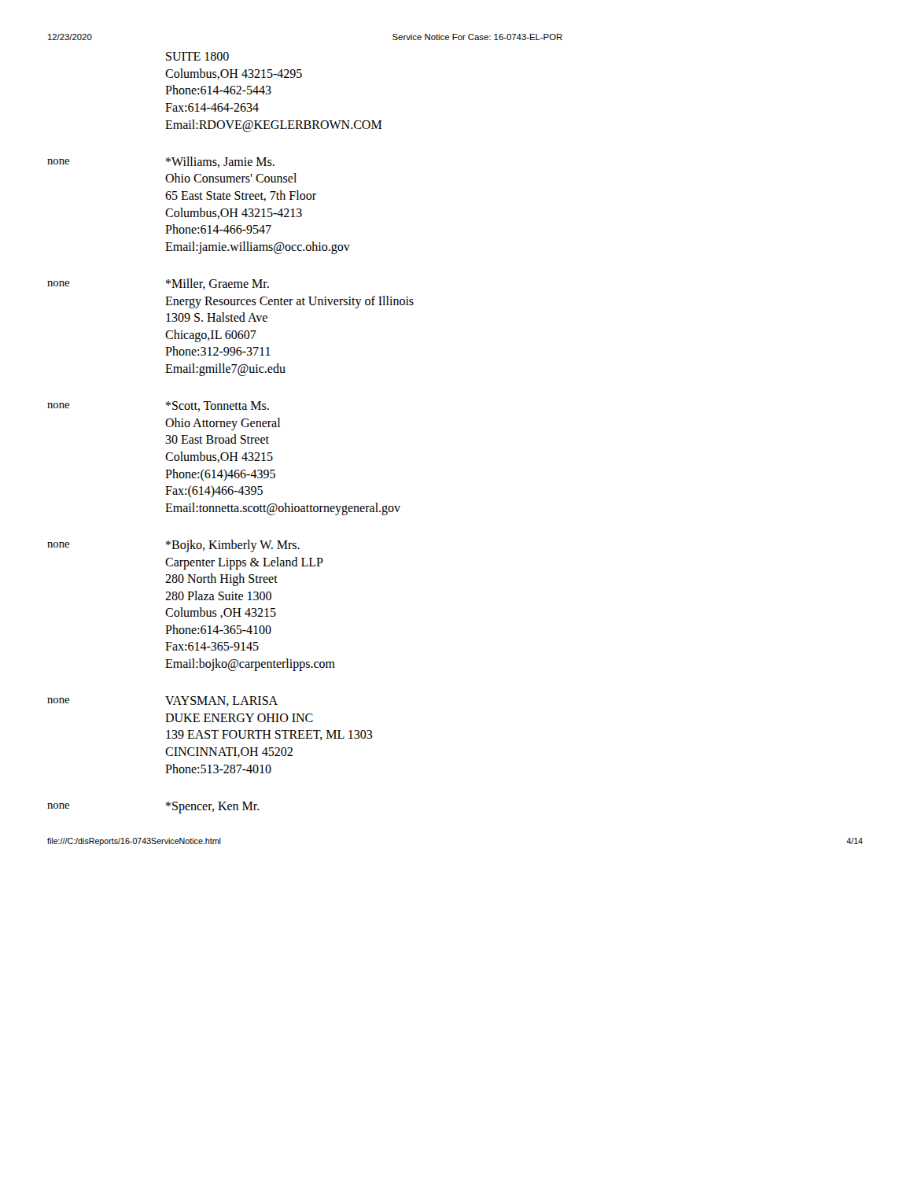12/23/2020
Service Notice For Case: 16-0743-EL-POR
SUITE 1800
Columbus,OH 43215-4295
Phone:614-462-5443
Fax:614-464-2634
Email:RDOVE@KEGLERBROWN.COM
none
*Williams, Jamie Ms.
Ohio Consumers' Counsel
65 East State Street, 7th Floor
Columbus,OH 43215-4213
Phone:614-466-9547
Email:jamie.williams@occ.ohio.gov
none
*Miller, Graeme Mr.
Energy Resources Center at University of Illinois
1309 S. Halsted Ave
Chicago,IL 60607
Phone:312-996-3711
Email:gmille7@uic.edu
none
*Scott, Tonnetta Ms.
Ohio Attorney General
30 East Broad Street
Columbus,OH 43215
Phone:(614)466-4395
Fax:(614)466-4395
Email:tonnetta.scott@ohioattorneygeneral.gov
none
*Bojko, Kimberly W. Mrs.
Carpenter Lipps & Leland LLP
280 North High Street
280 Plaza Suite 1300
Columbus ,OH 43215
Phone:614-365-4100
Fax:614-365-9145
Email:bojko@carpenterlipps.com
none
VAYSMAN, LARISA
DUKE ENERGY OHIO INC
139 EAST FOURTH STREET, ML 1303
CINCINNATI,OH 45202
Phone:513-287-4010
none
*Spencer, Ken Mr.
file:///C:/disReports/16-0743ServiceNotice.html
4/14